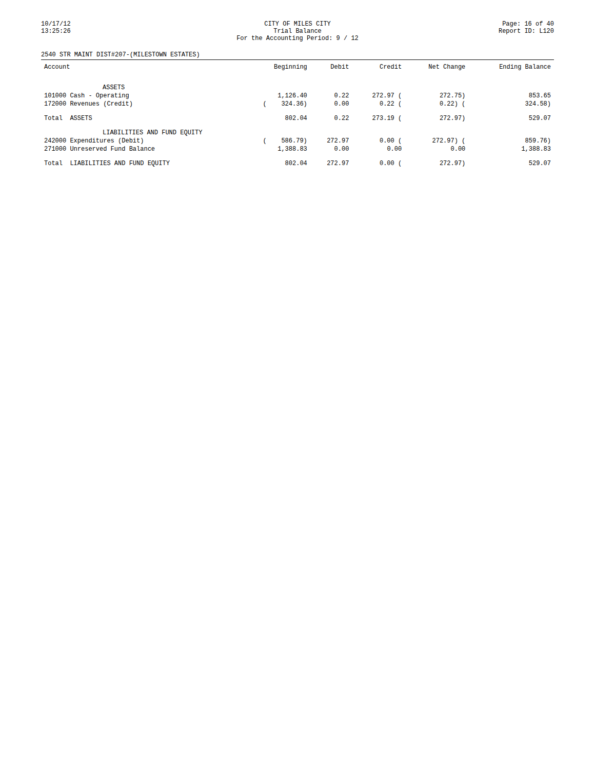| 10/17/12 | CITY OF MILES CITY | Page: 16 of 40 |
| 13:25:26 | Trial Balance | Report ID: L120 |
| | For the Accounting Period: 9 / 12 | |
2540 STR MAINT DIST#207-(MILESTOWN ESTATES)
| Account | Beginning | Debit | Credit | Net Change | Ending Balance |
| --- | --- | --- | --- | --- | --- |
| ASSETS |
| 101000 Cash - Operating | 1,126.40 | 0.22 | 272.97 ( | 272.75) | 853.65 |
| 172000 Revenues (Credit) | ( 324.36) | 0.00 | 0.22 ( | 0.22) ( | 324.58) |
| Total ASSETS | 802.04 | 0.22 | 273.19 ( | 272.97) | 529.07 |
| LIABILITIES AND FUND EQUITY |
| 242000 Expenditures (Debit) | ( 586.79) | 272.97 | 0.00 ( | 272.97) ( | 859.76) |
| 271000 Unreserved Fund Balance | 1,388.83 | 0.00 | 0.00 | 0.00 | 1,388.83 |
| Total LIABILITIES AND FUND EQUITY | 802.04 | 272.97 | 0.00 ( | 272.97) | 529.07 |